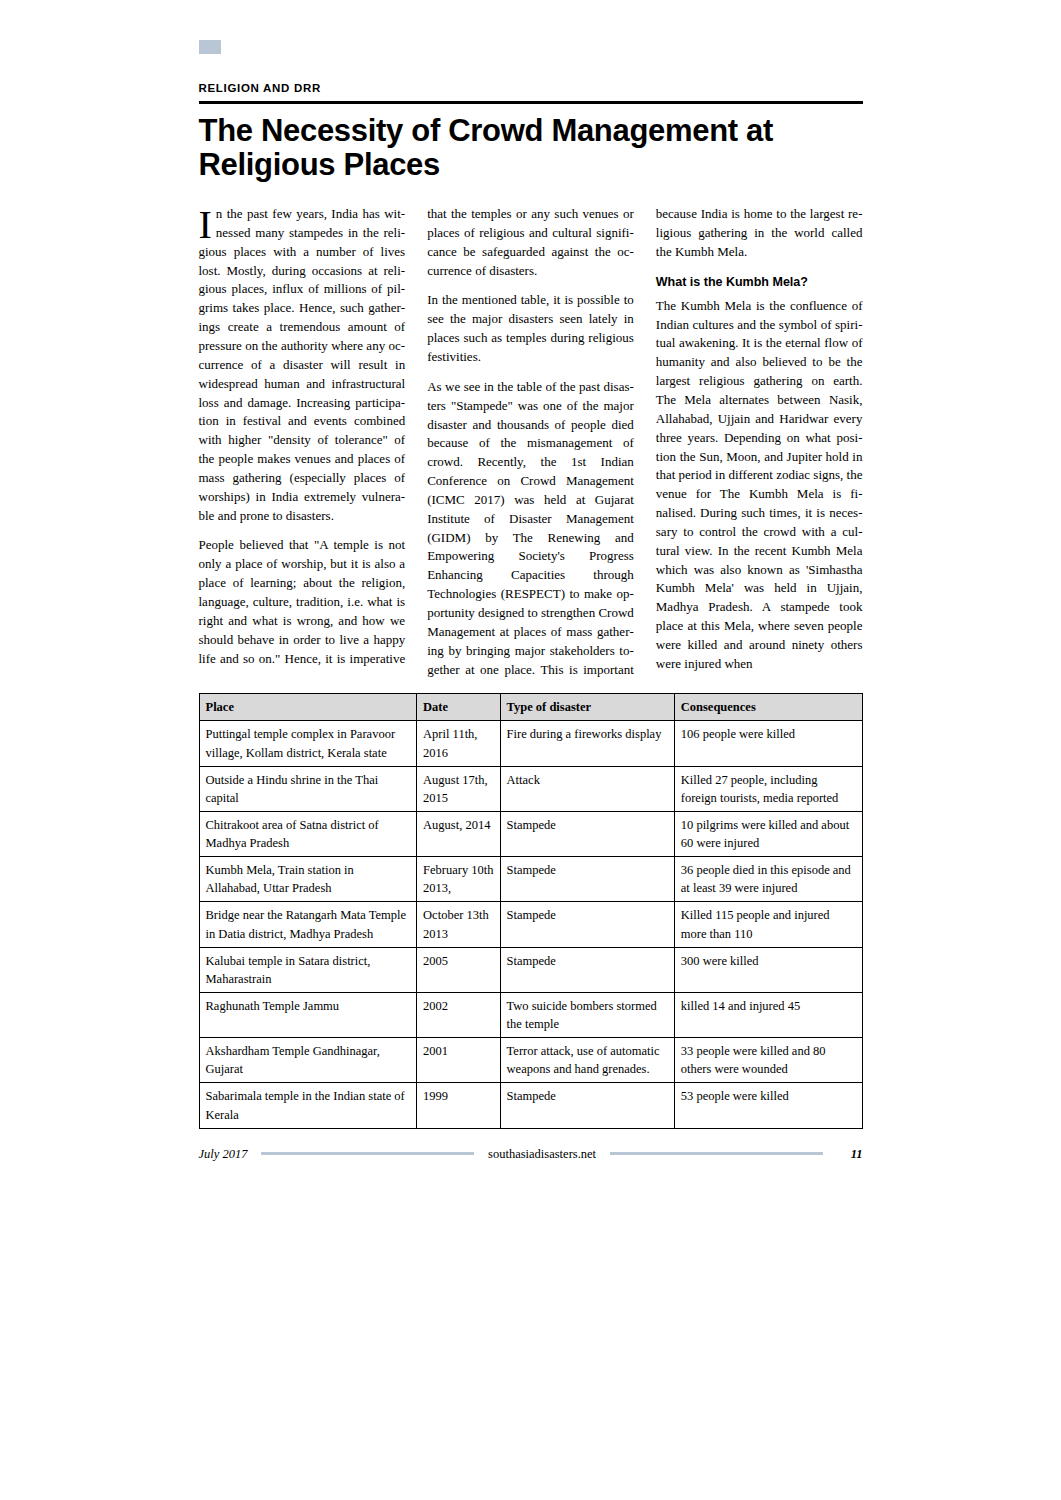RELIGION AND DRR
The Necessity of Crowd Management at Religious Places
In the past few years, India has witnessed many stampedes in the religious places with a number of lives lost. Mostly, during occasions at religious places, influx of millions of pilgrims takes place. Hence, such gatherings create a tremendous amount of pressure on the authority where any occurrence of a disaster will result in widespread human and infrastructural loss and damage. Increasing participation in festival and events combined with higher "density of tolerance" of the people makes venues and places of mass gathering (especially places of worships) in India extremely vulnerable and prone to disasters.
People believed that "A temple is not only a place of worship, but it is also a place of learning; about the religion, language, culture, tradition, i.e. what is right and what is wrong, and how we should behave in order to live a happy life and so on." Hence, it is imperative that the temples or any such venues or places of religious and cultural significance be safeguarded against the occurrence of disasters.
In the mentioned table, it is possible to see the major disasters seen lately in places such as temples during religious festivities.
As we see in the table of the past disasters "Stampede" was one of the major disaster and thousands of people died because of the mismanagement of crowd. Recently, the 1st Indian Conference on Crowd Management (ICMC 2017) was held at Gujarat Institute of Disaster Management (GIDM) by The Renewing and Empowering Society's Progress Enhancing Capacities through Technologies (RESPECT) to make opportunity designed to strengthen Crowd Management at places of mass gathering by bringing major stakeholders together at one place. This is important because India is home to the largest religious gathering in the world called the Kumbh Mela.
What is the Kumbh Mela?
The Kumbh Mela is the confluence of Indian cultures and the symbol of spiritual awakening. It is the eternal flow of humanity and also believed to be the largest religious gathering on earth. The Mela alternates between Nasik, Allahabad, Ujjain and Haridwar every three years. Depending on what position the Sun, Moon, and Jupiter hold in that period in different zodiac signs, the venue for The Kumbh Mela is finalised. During such times, it is necessary to control the crowd with a cultural view. In the recent Kumbh Mela which was also known as 'Simhastha Kumbh Mela' was held in Ujjain, Madhya Pradesh. A stampede took place at this Mela, where seven people were killed and around ninety others were injured when
| Place | Date | Type of disaster | Consequences |
| --- | --- | --- | --- |
| Puttingal temple complex in Paravoor village, Kollam district, Kerala state | April 11th, 2016 | Fire during a fireworks display | 106 people were killed |
| Outside a Hindu shrine in the Thai capital | August 17th, 2015 | Attack | Killed 27 people, including foreign tourists, media reported |
| Chitrakoot area of Satna district of Madhya Pradesh | August, 2014 | Stampede | 10 pilgrims were killed and about 60 were injured |
| Kumbh Mela, Train station in Allahabad, Uttar Pradesh | February 10th 2013, | Stampede | 36 people died in this episode and at least 39 were injured |
| Bridge near the Ratangarh Mata Temple in Datia district, Madhya Pradesh | October 13th 2013 | Stampede | Killed 115 people and injured more than 110 |
| Kalubai temple in Satara district, Maharastrain | 2005 | Stampede | 300 were killed |
| Raghunath Temple Jammu | 2002 | Two suicide bombers stormed the temple | killed 14 and injured 45 |
| Akshardham Temple Gandhinagar, Gujarat | 2001 | Terror attack, use of automatic weapons and hand grenades. | 33 people were killed and 80 others were wounded |
| Sabarimala temple in the Indian state of Kerala | 1999 | Stampede | 53 people were killed |
July 2017 southasiadisasters.net 11